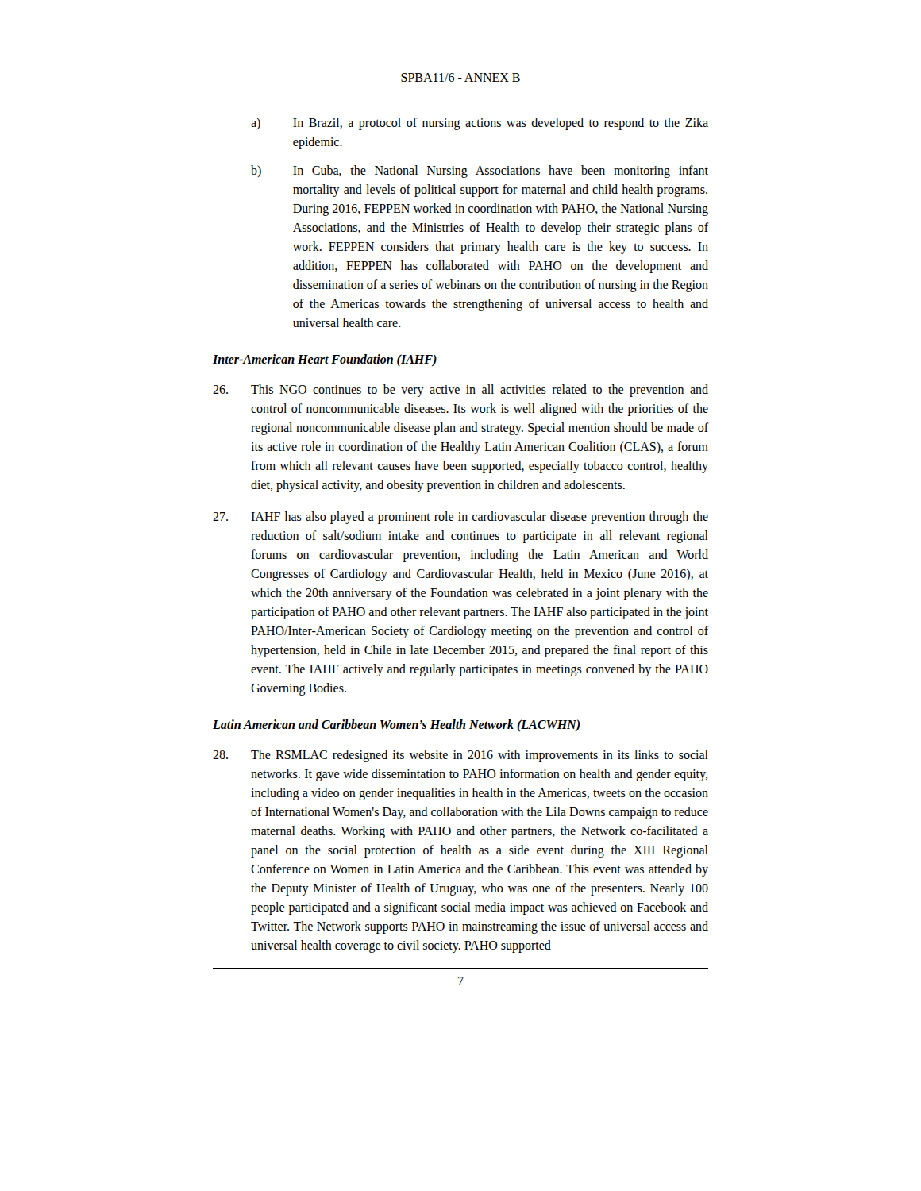SPBA11/6 - ANNEX B
a)
In Brazil, a protocol of nursing actions was developed to respond to the Zika epidemic.
b)
In Cuba, the National Nursing Associations have been monitoring infant mortality and levels of political support for maternal and child health programs. During 2016, FEPPEN worked in coordination with PAHO, the National Nursing Associations, and the Ministries of Health to develop their strategic plans of work. FEPPEN considers that primary health care is the key to success. In addition, FEPPEN has collaborated with PAHO on the development and dissemination of a series of webinars on the contribution of nursing in the Region of the Americas towards the strengthening of universal access to health and universal health care.
Inter-American Heart Foundation (IAHF)
26.
This NGO continues to be very active in all activities related to the prevention and control of noncommunicable diseases. Its work is well aligned with the priorities of the regional noncommunicable disease plan and strategy. Special mention should be made of its active role in coordination of the Healthy Latin American Coalition (CLAS), a forum from which all relevant causes have been supported, especially tobacco control, healthy diet, physical activity, and obesity prevention in children and adolescents.
27.
IAHF has also played a prominent role in cardiovascular disease prevention through the reduction of salt/sodium intake and continues to participate in all relevant regional forums on cardiovascular prevention, including the Latin American and World Congresses of Cardiology and Cardiovascular Health, held in Mexico (June 2016), at which the 20th anniversary of the Foundation was celebrated in a joint plenary with the participation of PAHO and other relevant partners. The IAHF also participated in the joint PAHO/Inter-American Society of Cardiology meeting on the prevention and control of hypertension, held in Chile in late December 2015, and prepared the final report of this event. The IAHF actively and regularly participates in meetings convened by the PAHO Governing Bodies.
Latin American and Caribbean Women’s Health Network (LACWHN)
28.
The RSMLAC redesigned its website in 2016 with improvements in its links to social networks. It gave wide dissemintation to PAHO information on health and gender equity, including a video on gender inequalities in health in the Americas, tweets on the occasion of International Women's Day, and collaboration with the Lila Downs campaign to reduce maternal deaths. Working with PAHO and other partners, the Network co-facilitated a panel on the social protection of health as a side event during the XIII Regional Conference on Women in Latin America and the Caribbean. This event was attended by the Deputy Minister of Health of Uruguay, who was one of the presenters. Nearly 100 people participated and a significant social media impact was achieved on Facebook and Twitter. The Network supports PAHO in mainstreaming the issue of universal access and universal health coverage to civil society. PAHO supported
7